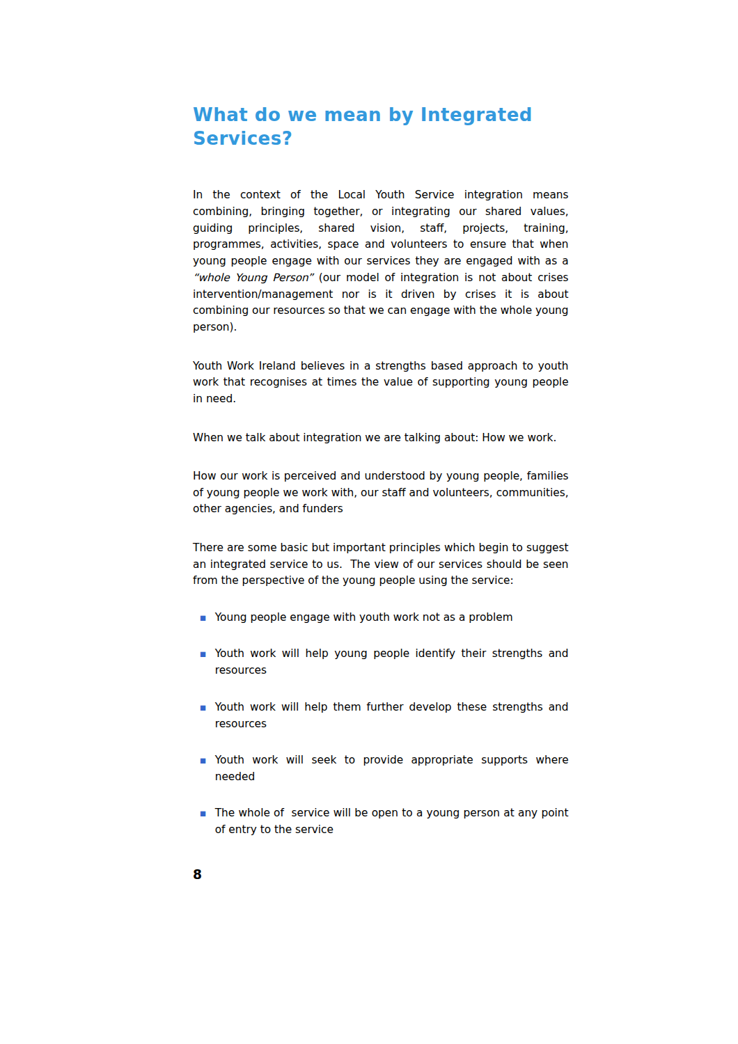What do we mean by Integrated Services?
In the context of the Local Youth Service integration means combining, bringing together, or integrating our shared values, guiding principles, shared vision, staff, projects, training, programmes, activities, space and volunteers to ensure that when young people engage with our services they are engaged with as a “whole Young Person” (our model of integration is not about crises intervention/management nor is it driven by crises it is about combining our resources so that we can engage with the whole young person).
Youth Work Ireland believes in a strengths based approach to youth work that recognises at times the value of supporting young people in need.
When we talk about integration we are talking about: How we work.
How our work is perceived and understood by young people, families of young people we work with, our staff and volunteers, communities, other agencies, and funders
There are some basic but important principles which begin to suggest an integrated service to us. The view of our services should be seen from the perspective of the young people using the service:
Young people engage with youth work not as a problem
Youth work will help young people identify their strengths and resources
Youth work will help them further develop these strengths and resources
Youth work will seek to provide appropriate supports where needed
The whole of service will be open to a young person at any point of entry to the service
8